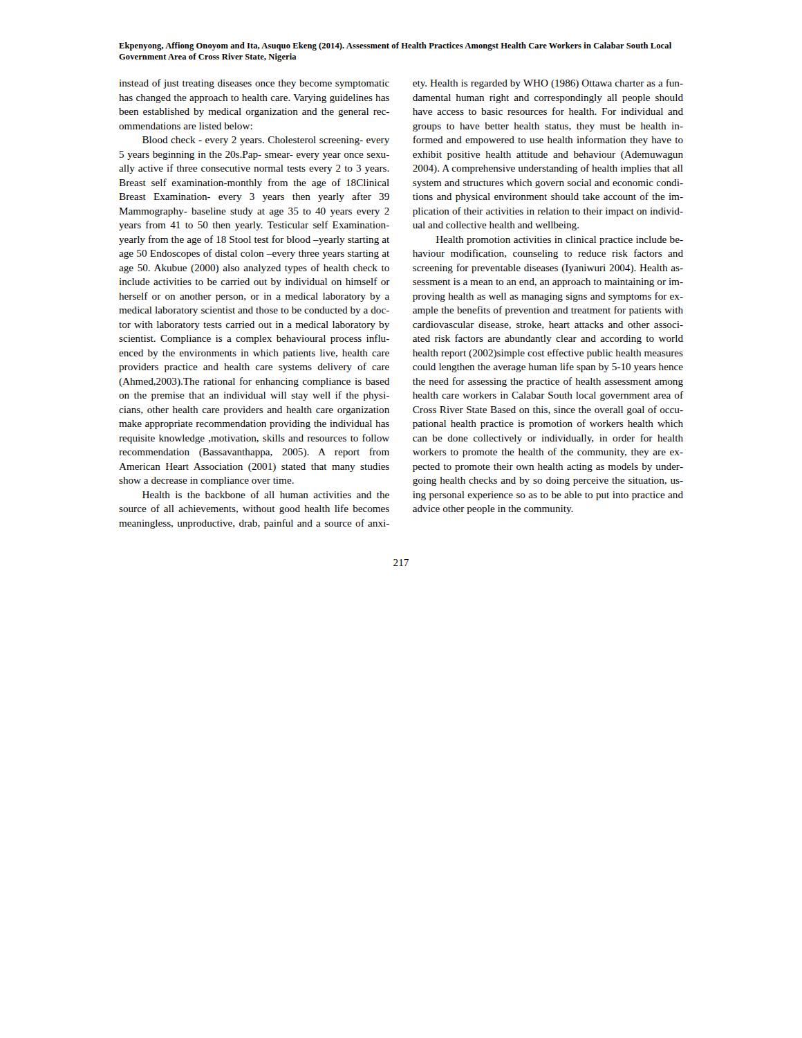Ekpenyong, Affiong Onoyom and Ita, Asuquo Ekeng (2014). Assessment of Health Practices Amongst Health Care Workers in Calabar South Local Government Area of Cross River State, Nigeria
instead of just treating diseases once they become symptomatic has changed the approach to health care. Varying guidelines has been established by medical organization and the general recommendations are listed below:
Blood check - every 2 years. Cholesterol screening- every 5 years beginning in the 20s.Pap- smear- every year once sexually active if three consecutive normal tests every 2 to 3 years. Breast self examination-monthly from the age of 18Clinical Breast Examination- every 3 years then yearly after 39 Mammography- baseline study at age 35 to 40 years every 2 years from 41 to 50 then yearly. Testicular self Examination- yearly from the age of 18 Stool test for blood –yearly starting at age 50 Endoscopes of distal colon –every three years starting at age 50. Akubue (2000) also analyzed types of health check to include activities to be carried out by individual on himself or herself or on another person, or in a medical laboratory by a medical laboratory scientist and those to be conducted by a doctor with laboratory tests carried out in a medical laboratory by scientist. Compliance is a complex behavioural process influenced by the environments in which patients live, health care providers practice and health care systems delivery of care (Ahmed,2003).The rational for enhancing compliance is based on the premise that an individual will stay well if the physicians, other health care providers and health care organization make appropriate recommendation providing the individual has requisite knowledge ,motivation, skills and resources to follow recommendation (Bassavanthappa, 2005). A report from American Heart Association (2001) stated that many studies show a decrease in compliance over time.
Health is the backbone of all human activities and the source of all achievements, without good health life becomes meaningless, unproductive, drab, painful and a source of anxiety. Health is regarded by WHO (1986) Ottawa charter as a fundamental human right and correspondingly all people should have access to basic resources for health. For individual and groups to have better health status, they must be health informed and empowered to use health information they have to exhibit positive health attitude and behaviour (Ademuwagun 2004). A comprehensive understanding of health implies that all system and structures which govern social and economic conditions and physical environment should take account of the implication of their activities in relation to their impact on individual and collective health and wellbeing.
Health promotion activities in clinical practice include behaviour modification, counseling to reduce risk factors and screening for preventable diseases (Iyaniwuri 2004). Health assessment is a mean to an end, an approach to maintaining or improving health as well as managing signs and symptoms for example the benefits of prevention and treatment for patients with cardiovascular disease, stroke, heart attacks and other associated risk factors are abundantly clear and according to world health report (2002)simple cost effective public health measures could lengthen the average human life span by 5-10 years hence the need for assessing the practice of health assessment among health care workers in Calabar South local government area of Cross River State Based on this, since the overall goal of occupational health practice is promotion of workers health which can be done collectively or individually, in order for health workers to promote the health of the community, they are expected to promote their own health acting as models by undergoing health checks and by so doing perceive the situation, using personal experience so as to be able to put into practice and advice other people in the community.
217